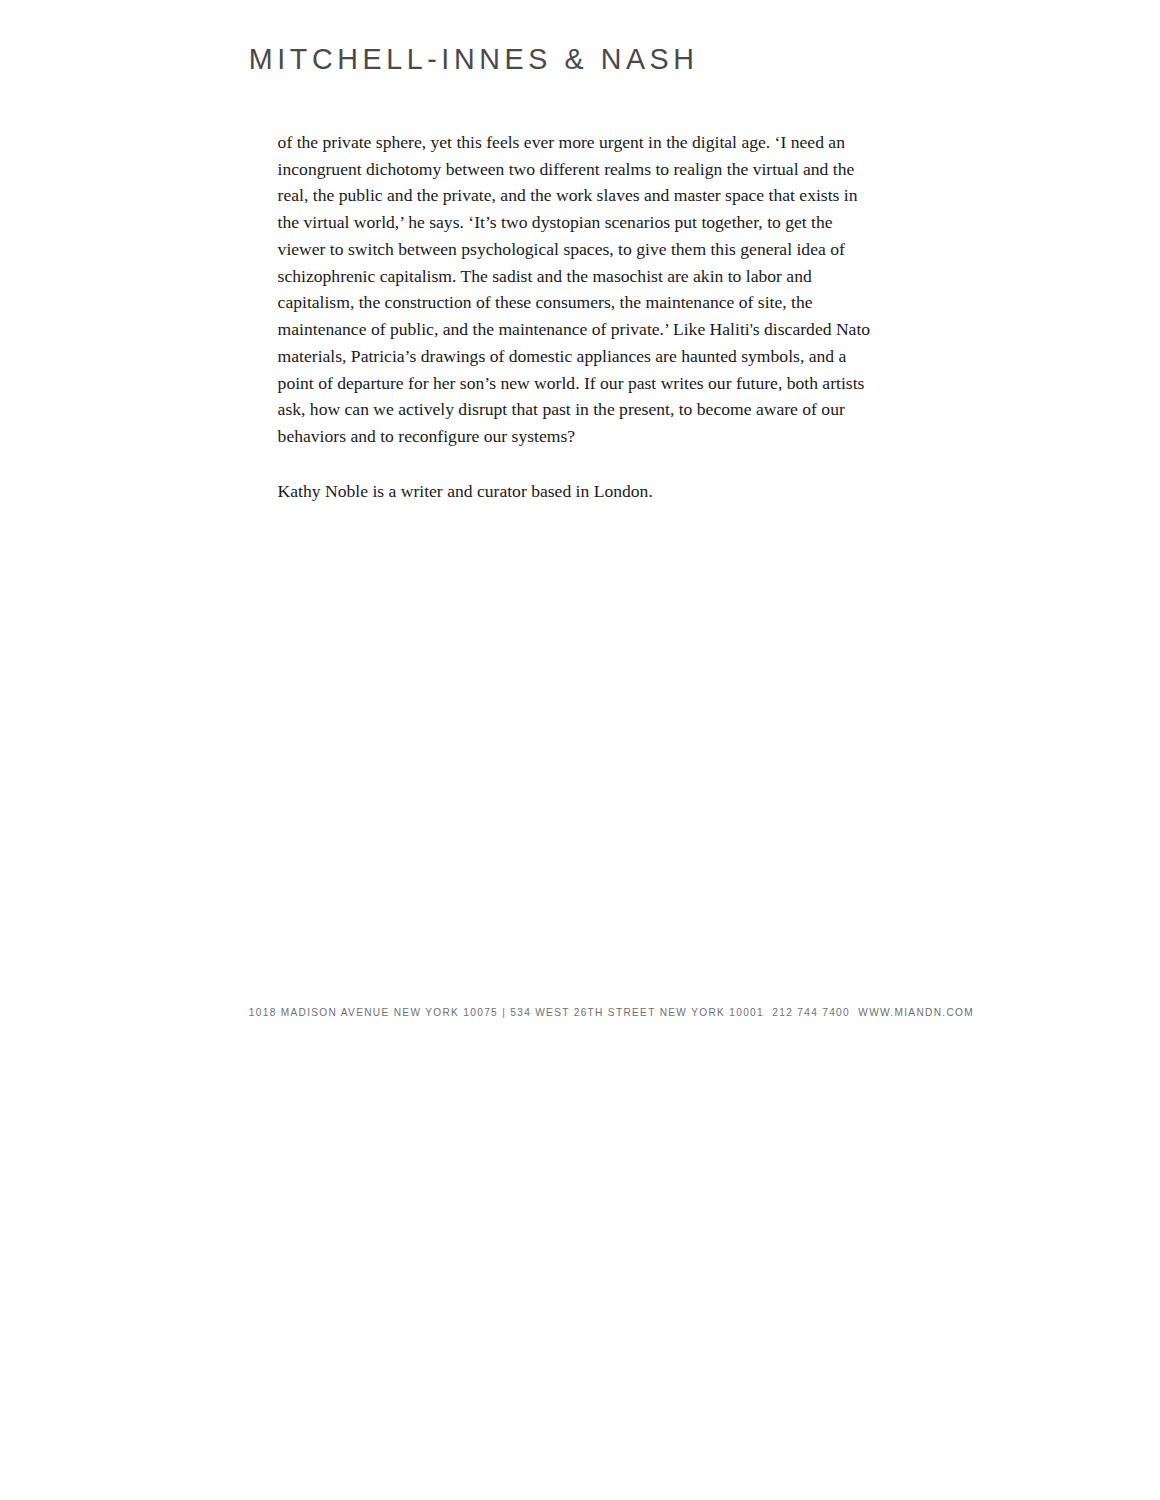MITCHELL-INNES & NASH
of the private sphere, yet this feels ever more urgent in the digital age. ‘I need an incongruent dichotomy between two different realms to realign the virtual and the real, the public and the private, and the work slaves and master space that exists in the virtual world,’ he says. ‘It’s two dystopian scenarios put together, to get the viewer to switch between psychological spaces, to give them this general idea of schizophrenic capitalism. The sadist and the masochist are akin to labor and capitalism, the construction of these consumers, the maintenance of site, the maintenance of public, and the maintenance of private.’ Like Haliti's discarded Nato materials, Patricia’s drawings of domestic appliances are haunted symbols, and a point of departure for her son’s new world. If our past writes our future, both artists ask, how can we actively disrupt that past in the present, to become aware of our behaviors and to reconfigure our systems?
Kathy Noble is a writer and curator based in London.
1018 MADISON AVENUE NEW YORK 10075 | 534 WEST 26TH STREET NEW YORK 10001 212 744 7400 WWW.MIANDN.COM